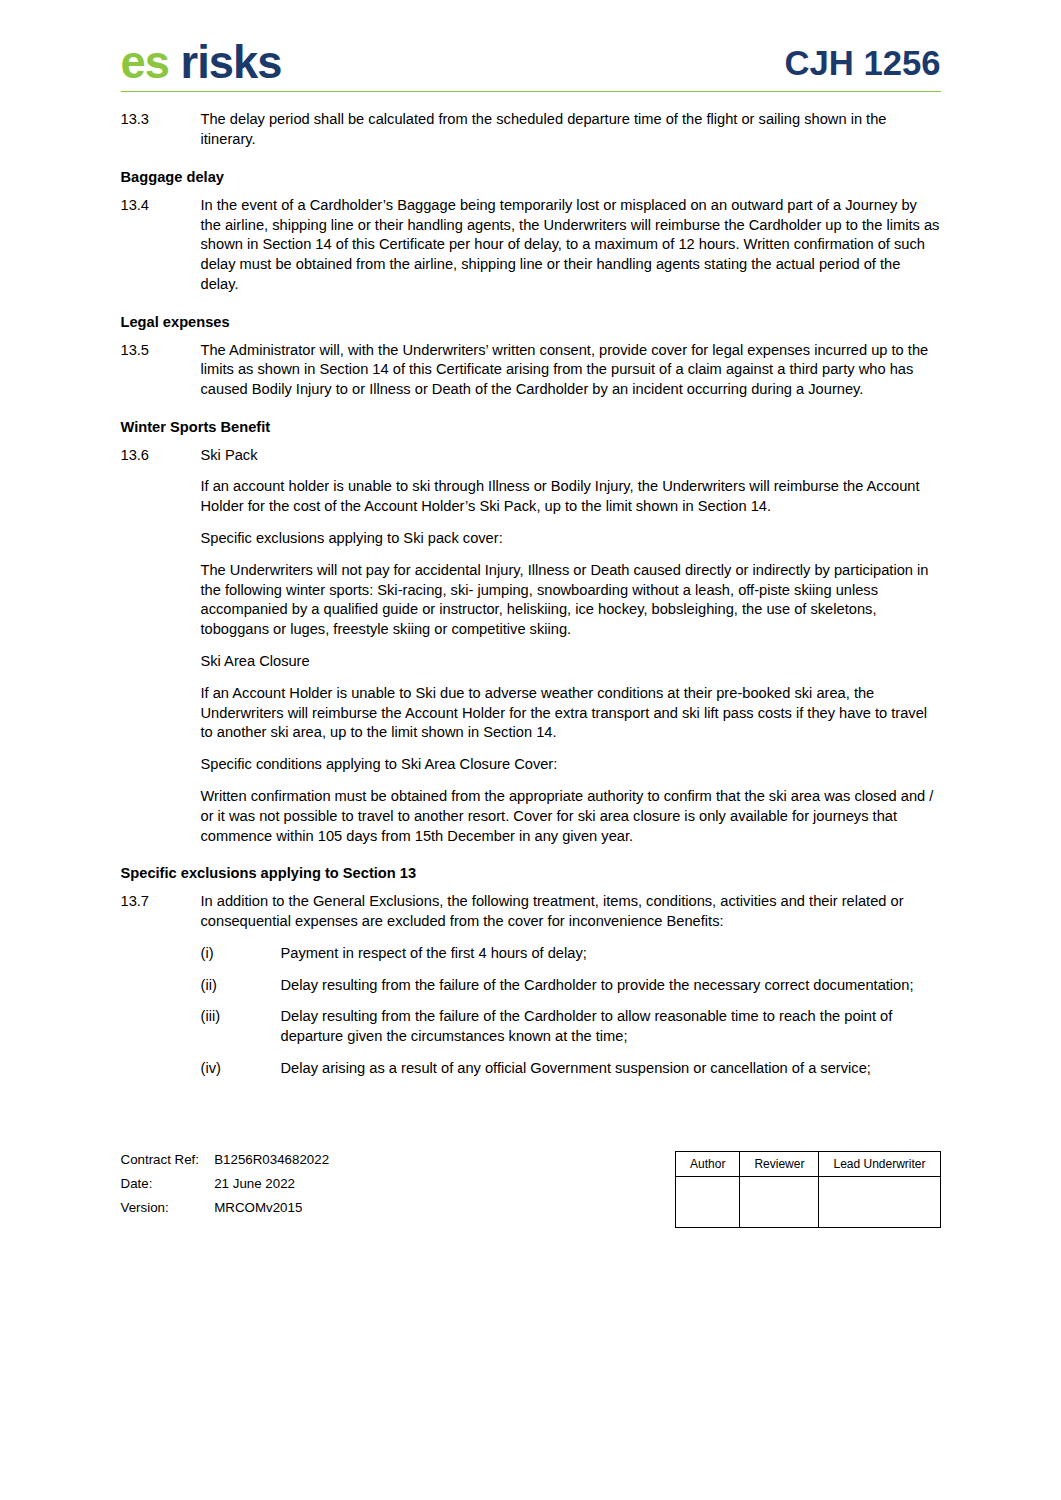es risks
CJH 1256
13.3
The delay period shall be calculated from the scheduled departure time of the flight or sailing shown in the itinerary.
Baggage delay
13.4
In the event of a Cardholder’s Baggage being temporarily lost or misplaced on an outward part of a Journey by the airline, shipping line or their handling agents, the Underwriters will reimburse the Cardholder up to the limits as shown in Section 14 of this Certificate per hour of delay, to a maximum of 12 hours. Written confirmation of such delay must be obtained from the airline, shipping line or their handling agents stating the actual period of the delay.
Legal expenses
13.5
The Administrator will, with the Underwriters’ written consent, provide cover for legal expenses incurred up to the limits as shown in Section 14 of this Certificate arising from the pursuit of a claim against a third party who has caused Bodily Injury to or Illness or Death of the Cardholder by an incident occurring during a Journey.
Winter Sports Benefit
13.6
Ski Pack
If an account holder is unable to ski through Illness or Bodily Injury, the Underwriters will reimburse the Account Holder for the cost of the Account Holder’s Ski Pack, up to the limit shown in Section 14.
Specific exclusions applying to Ski pack cover:
The Underwriters will not pay for accidental Injury, Illness or Death caused directly or indirectly by participation in the following winter sports: Ski-racing, ski- jumping, snowboarding without a leash, off-piste skiing unless accompanied by a qualified guide or instructor, heliskiing, ice hockey, bobsleighing, the use of skeletons, toboggans or luges, freestyle skiing or competitive skiing.
Ski Area Closure
If an Account Holder is unable to Ski due to adverse weather conditions at their pre-booked ski area, the Underwriters will reimburse the Account Holder for the extra transport and ski lift pass costs if they have to travel to another ski area, up to the limit shown in Section 14.
Specific conditions applying to Ski Area Closure Cover:
Written confirmation must be obtained from the appropriate authority to confirm that the ski area was closed and / or it was not possible to travel to another resort. Cover for ski area closure is only available for journeys that commence within 105 days from 15th December in any given year.
Specific exclusions applying to Section 13
13.7
In addition to the General Exclusions, the following treatment, items, conditions, activities and their related or consequential expenses are excluded from the cover for inconvenience Benefits:
(i) Payment in respect of the first 4 hours of delay;
(ii) Delay resulting from the failure of the Cardholder to provide the necessary correct documentation;
(iii) Delay resulting from the failure of the Cardholder to allow reasonable time to reach the point of departure given the circumstances known at the time;
(iv) Delay arising as a result of any official Government suspension or cancellation of a service;
Contract Ref: B1256R034682022
Date: 21 June 2022
Version: MRCOMv2015
| Author | Reviewer | Lead Underwriter |
| --- | --- | --- |